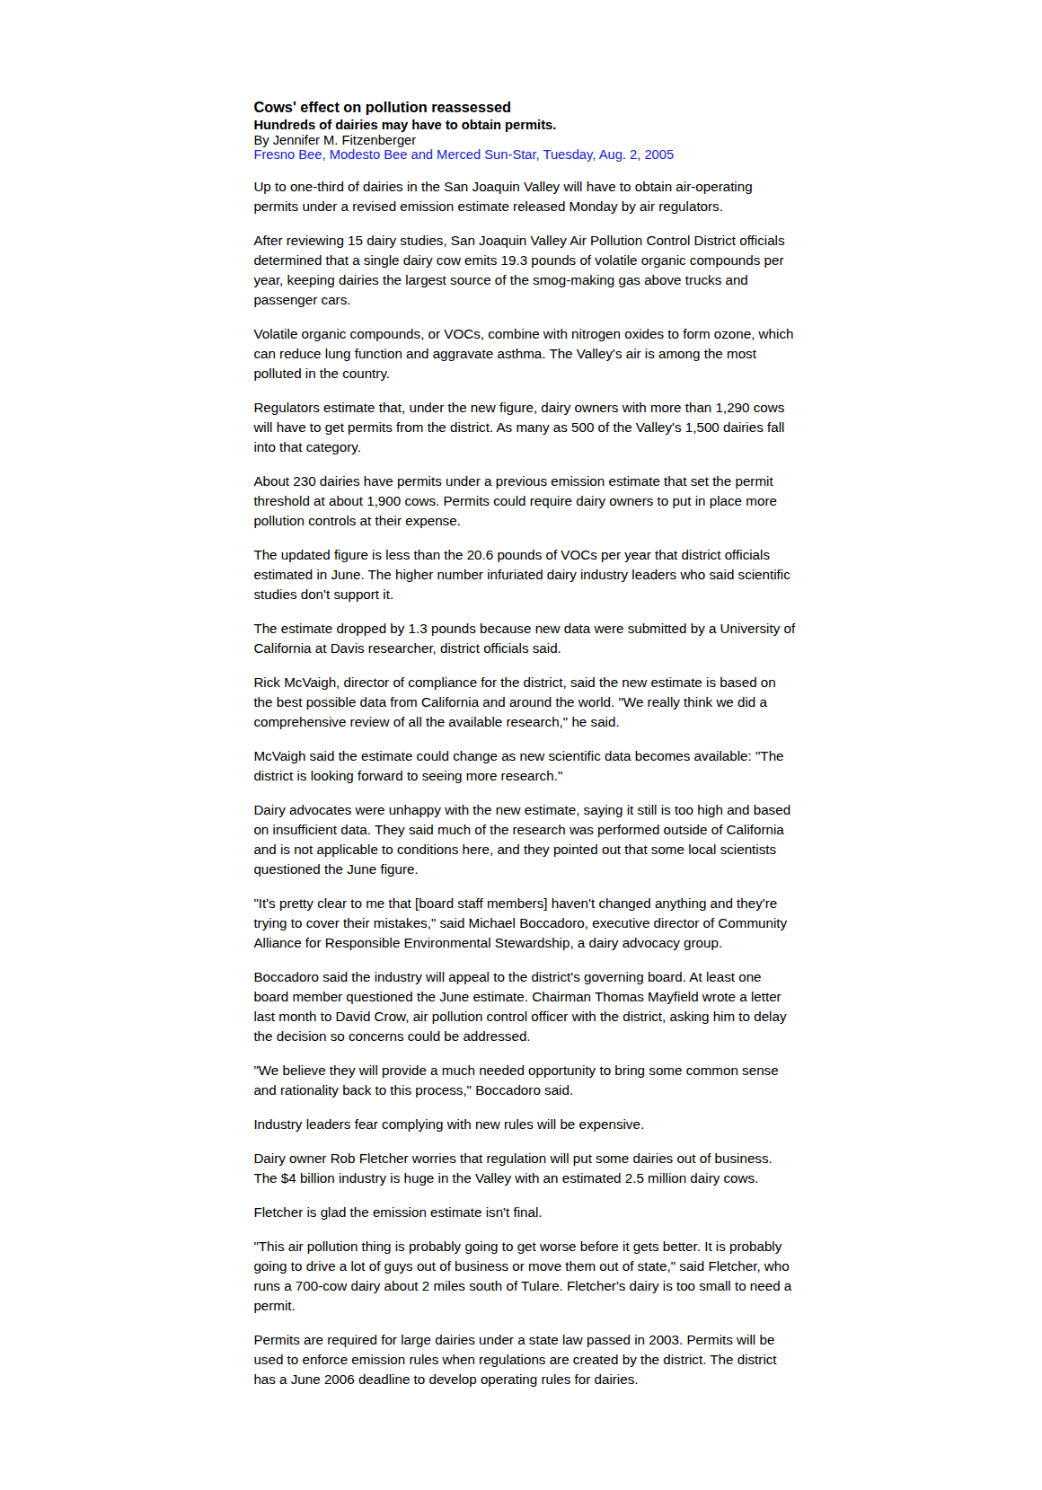Cows' effect on pollution reassessed
Hundreds of dairies may have to obtain permits.
By Jennifer M. Fitzenberger
Fresno Bee, Modesto Bee and Merced Sun-Star, Tuesday, Aug. 2, 2005
Up to one-third of dairies in the San Joaquin Valley will have to obtain air-operating permits under a revised emission estimate released Monday by air regulators.
After reviewing 15 dairy studies, San Joaquin Valley Air Pollution Control District officials determined that a single dairy cow emits 19.3 pounds of volatile organic compounds per year, keeping dairies the largest source of the smog-making gas above trucks and passenger cars.
Volatile organic compounds, or VOCs, combine with nitrogen oxides to form ozone, which can reduce lung function and aggravate asthma. The Valley's air is among the most polluted in the country.
Regulators estimate that, under the new figure, dairy owners with more than 1,290 cows will have to get permits from the district. As many as 500 of the Valley's 1,500 dairies fall into that category.
About 230 dairies have permits under a previous emission estimate that set the permit threshold at about 1,900 cows. Permits could require dairy owners to put in place more pollution controls at their expense.
The updated figure is less than the 20.6 pounds of VOCs per year that district officials estimated in June. The higher number infuriated dairy industry leaders who said scientific studies don't support it.
The estimate dropped by 1.3 pounds because new data were submitted by a University of California at Davis researcher, district officials said.
Rick McVaigh, director of compliance for the district, said the new estimate is based on the best possible data from California and around the world. "We really think we did a comprehensive review of all the available research," he said.
McVaigh said the estimate could change as new scientific data becomes available: "The district is looking forward to seeing more research."
Dairy advocates were unhappy with the new estimate, saying it still is too high and based on insufficient data. They said much of the research was performed outside of California and is not applicable to conditions here, and they pointed out that some local scientists questioned the June figure.
"It's pretty clear to me that [board staff members] haven't changed anything and they're trying to cover their mistakes," said Michael Boccadoro, executive director of Community Alliance for Responsible Environmental Stewardship, a dairy advocacy group.
Boccadoro said the industry will appeal to the district's governing board. At least one board member questioned the June estimate. Chairman Thomas Mayfield wrote a letter last month to David Crow, air pollution control officer with the district, asking him to delay the decision so concerns could be addressed.
"We believe they will provide a much needed opportunity to bring some common sense and rationality back to this process," Boccadoro said.
Industry leaders fear complying with new rules will be expensive.
Dairy owner Rob Fletcher worries that regulation will put some dairies out of business. The $4 billion industry is huge in the Valley with an estimated 2.5 million dairy cows.
Fletcher is glad the emission estimate isn't final.
"This air pollution thing is probably going to get worse before it gets better. It is probably going to drive a lot of guys out of business or move them out of state," said Fletcher, who runs a 700-cow dairy about 2 miles south of Tulare. Fletcher's dairy is too small to need a permit.
Permits are required for large dairies under a state law passed in 2003. Permits will be used to enforce emission rules when regulations are created by the district. The district has a June 2006 deadline to develop operating rules for dairies.